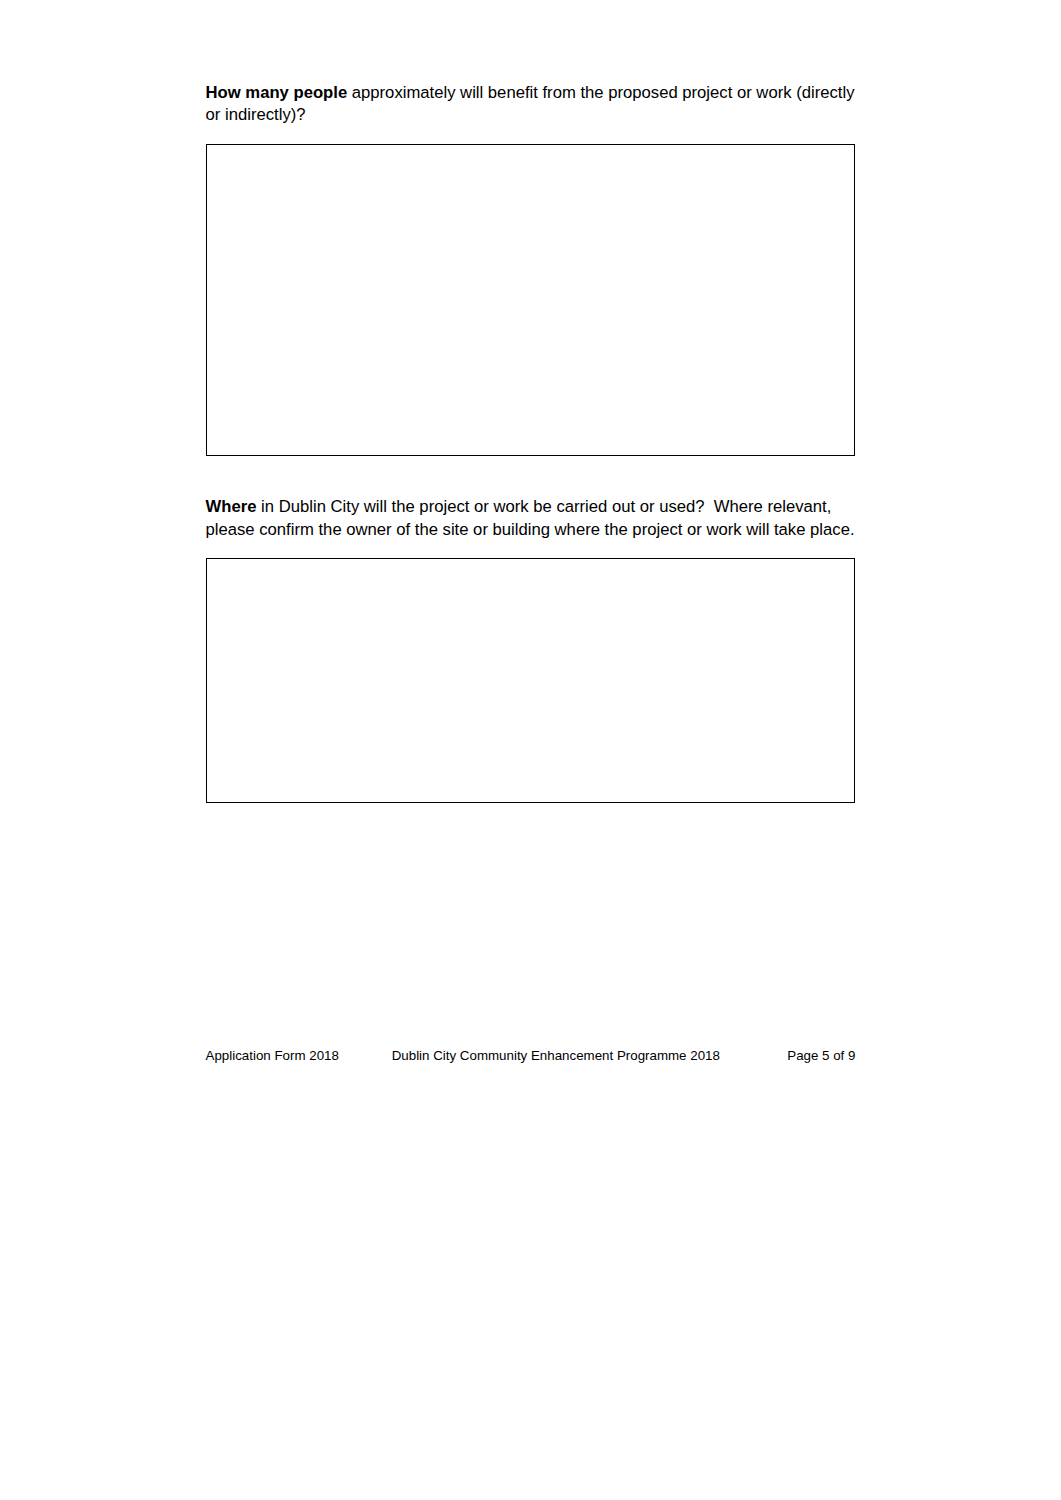How many people approximately will benefit from the proposed project or work (directly or indirectly)?
Where in Dublin City will the project or work be carried out or used? Where relevant, please confirm the owner of the site or building where the project or work will take place.
Application Form 2018 Dublin City Community Enhancement Programme 2018 Page 5 of 9